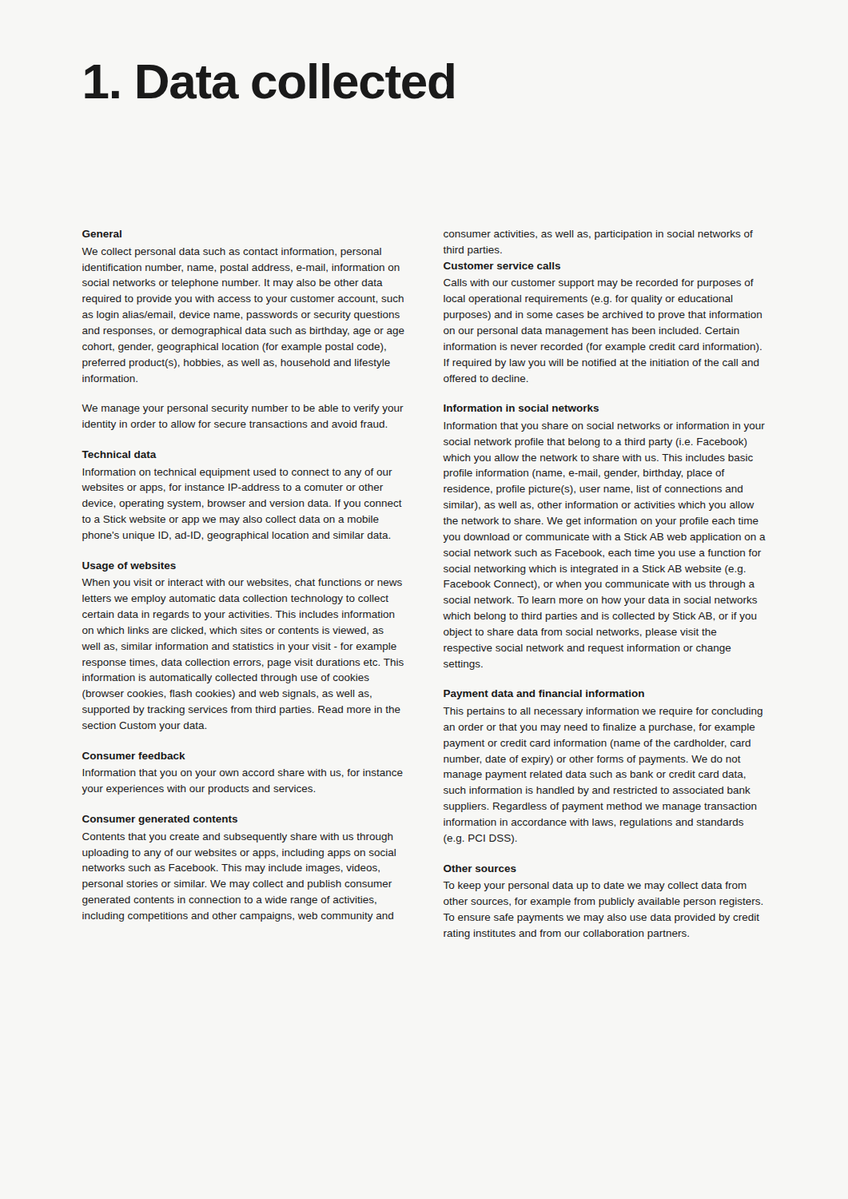1. Data collected
General
We collect personal data such as contact information, personal identification number, name, postal address, e-mail, information on social networks or telephone number. It may also be other data required to provide you with access to your customer account, such as login alias/email, device name, passwords or security questions and responses, or demographical data such as birthday, age or age cohort, gender, geographical location (for example postal code), preferred product(s), hobbies, as well as, household and lifestyle information.
We manage your personal security number to be able to verify your identity in order to allow for secure transactions and avoid fraud.
Technical data
Information on technical equipment used to connect to any of our websites or apps, for instance IP-address to a comuter or other device, operating system, browser and version data. If you connect to a Stick website or app we may also collect data on a mobile phone's unique ID, ad-ID, geographical location and similar data.
Usage of websites
When you visit or interact with our websites, chat functions or news letters we employ automatic data collection technology to collect certain data in regards to your activities. This includes information on which links are clicked, which sites or contents is viewed, as well as, similar information and statistics in your visit - for example response times, data collection errors, page visit durations etc. This information is automatically collected through use of cookies (browser cookies, flash cookies) and web signals, as well as, supported by tracking services from third parties. Read more in the section Custom your data.
Consumer feedback
Information that you on your own accord share with us, for instance your experiences with our products and services.
Consumer generated contents
Contents that you create and subsequently share with us through uploading to any of our websites or apps, including apps on social networks such as Facebook. This may include images, videos, personal stories or similar. We may collect and publish consumer generated contents in connection to a wide range of activities, including competitions and other campaigns, web community and consumer activities, as well as, participation in social networks of third parties.
Customer service calls
Calls with our customer support may be recorded for purposes of local operational requirements (e.g. for quality or educational purposes) and in some cases be archived to prove that information on our personal data management has been included. Certain information is never recorded (for example credit card information). If required by law you will be notified at the initiation of the call and offered to decline.
Information in social networks
Information that you share on social networks or information in your social network profile that belong to a third party (i.e. Facebook) which you allow the network to share with us. This includes basic profile information (name, e-mail, gender, birthday, place of residence, profile picture(s), user name, list of connections and similar), as well as, other information or activities which you allow the network to share. We get information on your profile each time you download or communicate with a Stick AB web application on a social network such as Facebook, each time you use a function for social networking which is integrated in a Stick AB website (e.g. Facebook Connect), or when you communicate with us through a social network. To learn more on how your data in social networks which belong to third parties and is collected by Stick AB, or if you object to share data from social networks, please visit the respective social network and request information or change settings.
Payment data and financial information
This pertains to all necessary information we require for concluding an order or that you may need to finalize a purchase, for example payment or credit card information (name of the cardholder, card number, date of expiry) or other forms of payments. We do not manage payment related data such as bank or credit card data, such information is handled by and restricted to associated bank suppliers. Regardless of payment method we manage transaction information in accordance with laws, regulations and standards (e.g. PCI DSS).
Other sources
To keep your personal data up to date we may collect data from other sources, for example from publicly available person registers. To ensure safe payments we may also use data provided by credit rating institutes and from our collaboration partners.